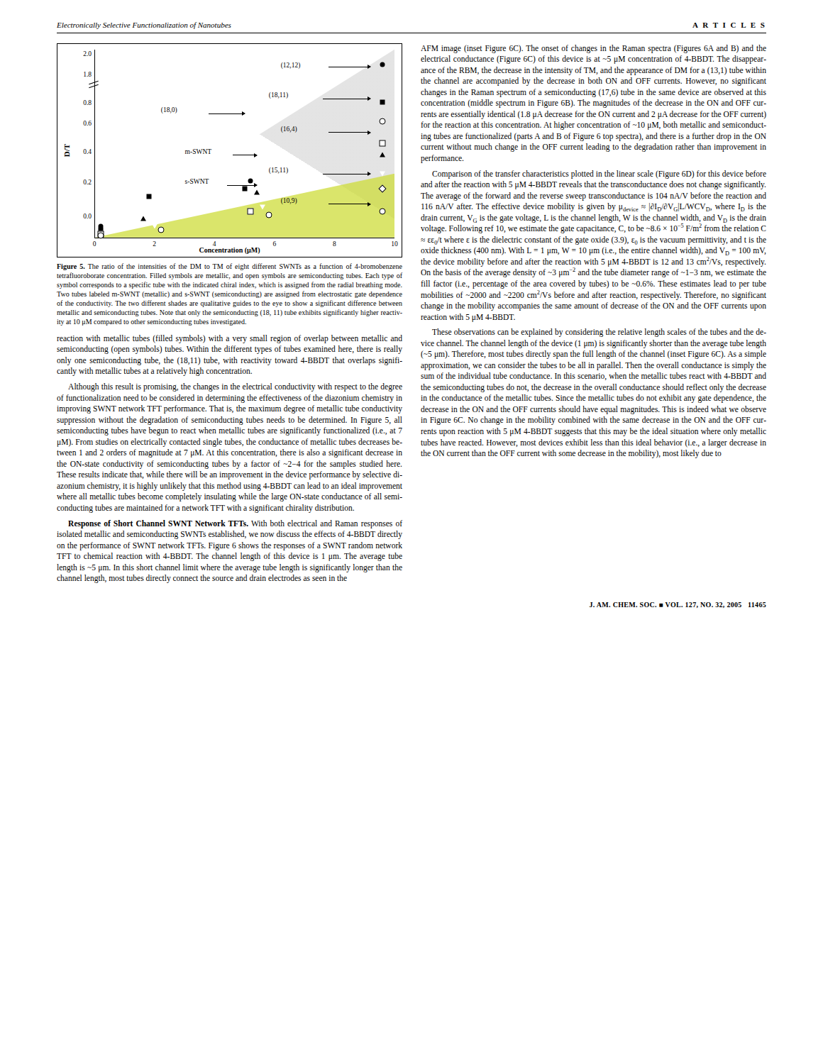Electronically Selective Functionalization of Nanotubes
A R T I C L E S
D/T
2.0 1.8 0.8 0.6 0.4 0.2 0.0
(12,12)
(18,11)
(18,0)
(16,4)
m-SWNT
s-SWNT
(15,11)
(10,9)
0 2 4 6 8 10
Concentration (μM)
Figure 5. The ratio of the intensities of the DM to TM of eight different SWNTs as a function of 4-bromobenzene tetrafluoroborate concentration. Filled symbols are metallic, and open symbols are semiconducting tubes. Each type of symbol corresponds to a specific tube with the indicated chiral index, which is assigned from the radial breathing mode. Two tubes labeled m-SWNT (metallic) and s-SWNT (semiconducting) are assigned from electrostatic gate dependence of the conductivity. The two different shades are qualitative guides to the eye to show a significant difference between metallic and semiconducting tubes. Note that only the semiconducting (18, 11) tube exhibits significantly higher reactivity at 10 μM compared to other semiconducting tubes investigated.
reaction with metallic tubes (filled symbols) with a very small region of overlap between metallic and semiconducting (open symbols) tubes. Within the different types of tubes examined here, there is really only one semiconducting tube, the (18,11) tube, with reactivity toward 4-BBDT that overlaps significantly with metallic tubes at a relatively high concentration.
Although this result is promising, the changes in the electrical conductivity with respect to the degree of functionalization need to be considered in determining the effectiveness of the diazonium chemistry in improving SWNT network TFT performance. That is, the maximum degree of metallic tube conductivity suppression without the degradation of semiconducting tubes needs to be determined. In Figure 5, all semiconducting tubes have begun to react when metallic tubes are significantly functionalized (i.e., at 7 μM). From studies on electrically contacted single tubes, the conductance of metallic tubes decreases between 1 and 2 orders of magnitude at 7 μM. At this concentration, there is also a significant decrease in the ON-state conductivity of semiconducting tubes by a factor of ~2−4 for the samples studied here. These results indicate that, while there will be an improvement in the device performance by selective diazonium chemistry, it is highly unlikely that this method using 4-BBDT can lead to an ideal improvement where all metallic tubes become completely insulating while the large ON-state conductance of all semiconducting tubes are maintained for a network TFT with a significant chirality distribution.
Response of Short Channel SWNT Network TFTs. With both electrical and Raman responses of isolated metallic and semiconducting SWNTs established, we now discuss the effects of 4-BBDT directly on the performance of SWNT network TFTs. Figure 6 shows the responses of a SWNT random network TFT to chemical reaction with 4-BBDT. The channel length of this device is 1 μm. The average tube length is ~5 μm. In this short channel limit where the average tube length is significantly longer than the channel length, most tubes directly connect the source and drain electrodes as seen in the
AFM image (inset Figure 6C). The onset of changes in the Raman spectra (Figures 6A and B) and the electrical conductance (Figure 6C) of this device is at ~5 μM concentration of 4-BBDT. The disappearance of the RBM, the decrease in the intensity of TM, and the appearance of DM for a (13,1) tube within the channel are accompanied by the decrease in both ON and OFF currents. However, no significant changes in the Raman spectrum of a semiconducting (17,6) tube in the same device are observed at this concentration (middle spectrum in Figure 6B). The magnitudes of the decrease in the ON and OFF currents are essentially identical (1.8 μA decrease for the ON current and 2 μA decrease for the OFF current) for the reaction at this concentration. At higher concentration of ~10 μM, both metallic and semiconducting tubes are functionalized (parts A and B of Figure 6 top spectra), and there is a further drop in the ON current without much change in the OFF current leading to the degradation rather than improvement in performance.
Comparison of the transfer characteristics plotted in the linear scale (Figure 6D) for this device before and after the reaction with 5 μM 4-BBDT reveals that the transconductance does not change significantly. The average of the forward and the reverse sweep transconductance is 104 nA/V before the reaction and 116 nA/V after. The effective device mobility is given by μdevice ≈ |∂ID/∂VG|L/WCVD, where ID is the drain current, VG is the gate voltage, L is the channel length, W is the channel width, and VD is the drain voltage. Following ref 10, we estimate the gate capacitance, C, to be ~8.6 × 10−5 F/m2 from the relation C ≈ εε0/t where ε is the dielectric constant of the gate oxide (3.9), ε0 is the vacuum permittivity, and t is the oxide thickness (400 nm). With L = 1 μm, W = 10 μm (i.e., the entire channel width), and VD = 100 mV, the device mobility before and after the reaction with 5 μM 4-BBDT is 12 and 13 cm2/Vs, respectively. On the basis of the average density of ~3 μm−2 and the tube diameter range of ~1−3 nm, we estimate the fill factor (i.e., percentage of the area covered by tubes) to be ~0.6%. These estimates lead to per tube mobilities of ~2000 and ~2200 cm2/Vs before and after reaction, respectively. Therefore, no significant change in the mobility accompanies the same amount of decrease of the ON and the OFF currents upon reaction with 5 μM 4-BBDT.
These observations can be explained by considering the relative length scales of the tubes and the device channel. The channel length of the device (1 μm) is significantly shorter than the average tube length (~5 μm). Therefore, most tubes directly span the full length of the channel (inset Figure 6C). As a simple approximation, we can consider the tubes to be all in parallel. Then the overall conductance is simply the sum of the individual tube conductance. In this scenario, when the metallic tubes react with 4-BBDT and the semiconducting tubes do not, the decrease in the overall conductance should reflect only the decrease in the conductance of the metallic tubes. Since the metallic tubes do not exhibit any gate dependence, the decrease in the ON and the OFF currents should have equal magnitudes. This is indeed what we observe in Figure 6C. No change in the mobility combined with the same decrease in the ON and the OFF currents upon reaction with 5 μM 4-BBDT suggests that this may be the ideal situation where only metallic tubes have reacted. However, most devices exhibit less than this ideal behavior (i.e., a larger decrease in the ON current than the OFF current with some decrease in the mobility), most likely due to
J. AM. CHEM. SOC. ■ VOL. 127, NO. 32, 2005 11465